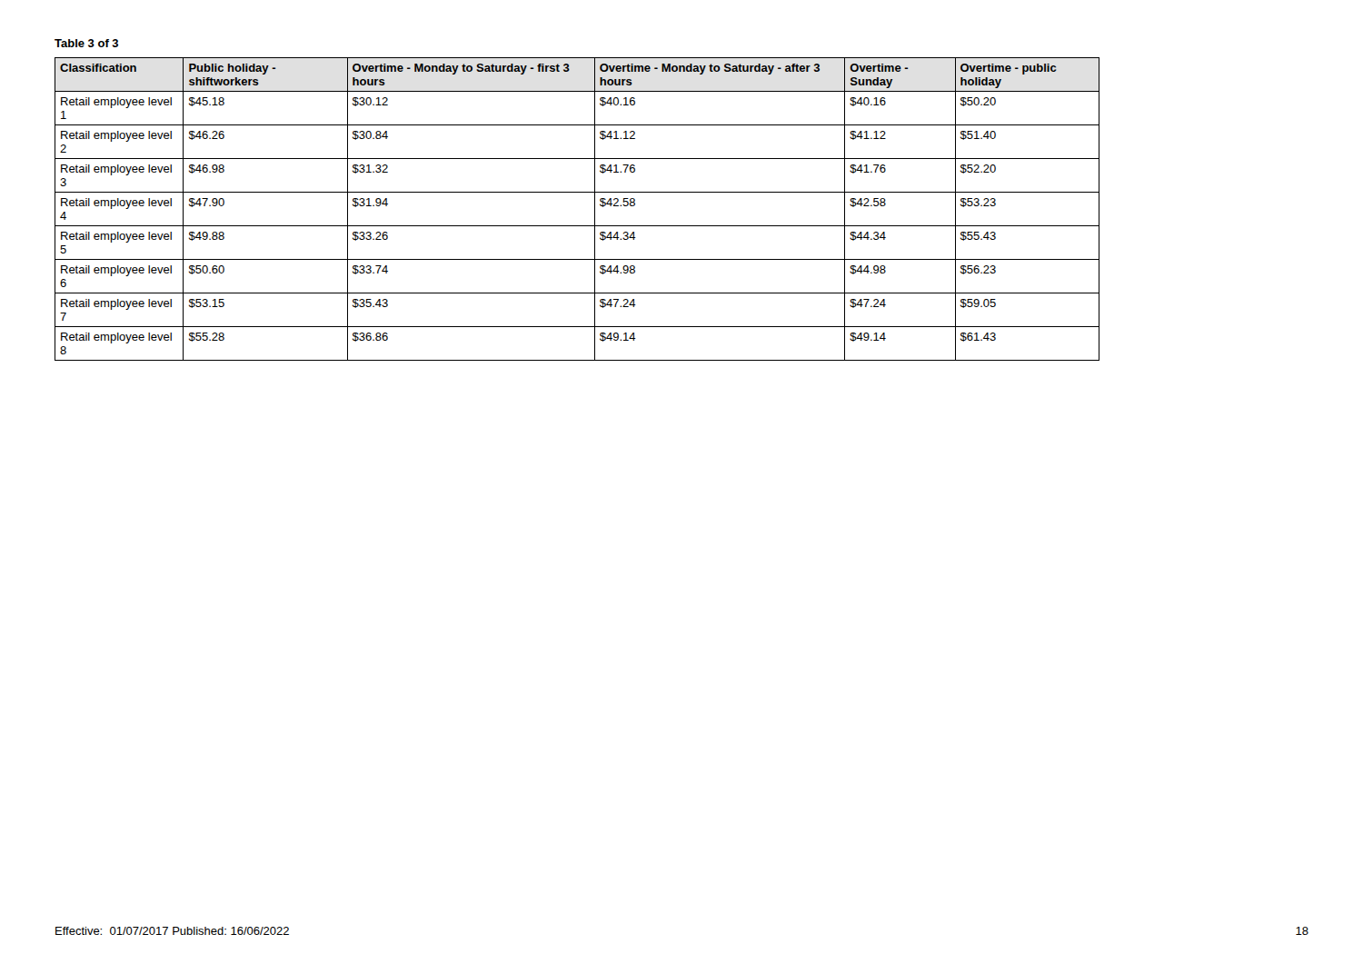Table 3 of 3
| Classification | Public holiday - shiftworkers | Overtime - Monday to Saturday - first 3 hours | Overtime - Monday to Saturday - after 3 hours | Overtime - Sunday | Overtime - public holiday |
| --- | --- | --- | --- | --- | --- |
| Retail employee level 1 | $45.18 | $30.12 | $40.16 | $40.16 | $50.20 |
| Retail employee level 2 | $46.26 | $30.84 | $41.12 | $41.12 | $51.40 |
| Retail employee level 3 | $46.98 | $31.32 | $41.76 | $41.76 | $52.20 |
| Retail employee level 4 | $47.90 | $31.94 | $42.58 | $42.58 | $53.23 |
| Retail employee level 5 | $49.88 | $33.26 | $44.34 | $44.34 | $55.43 |
| Retail employee level 6 | $50.60 | $33.74 | $44.98 | $44.98 | $56.23 |
| Retail employee level 7 | $53.15 | $35.43 | $47.24 | $47.24 | $59.05 |
| Retail employee level 8 | $55.28 | $36.86 | $49.14 | $49.14 | $61.43 |
Effective: 01/07/2017 Published: 16/06/2022
18